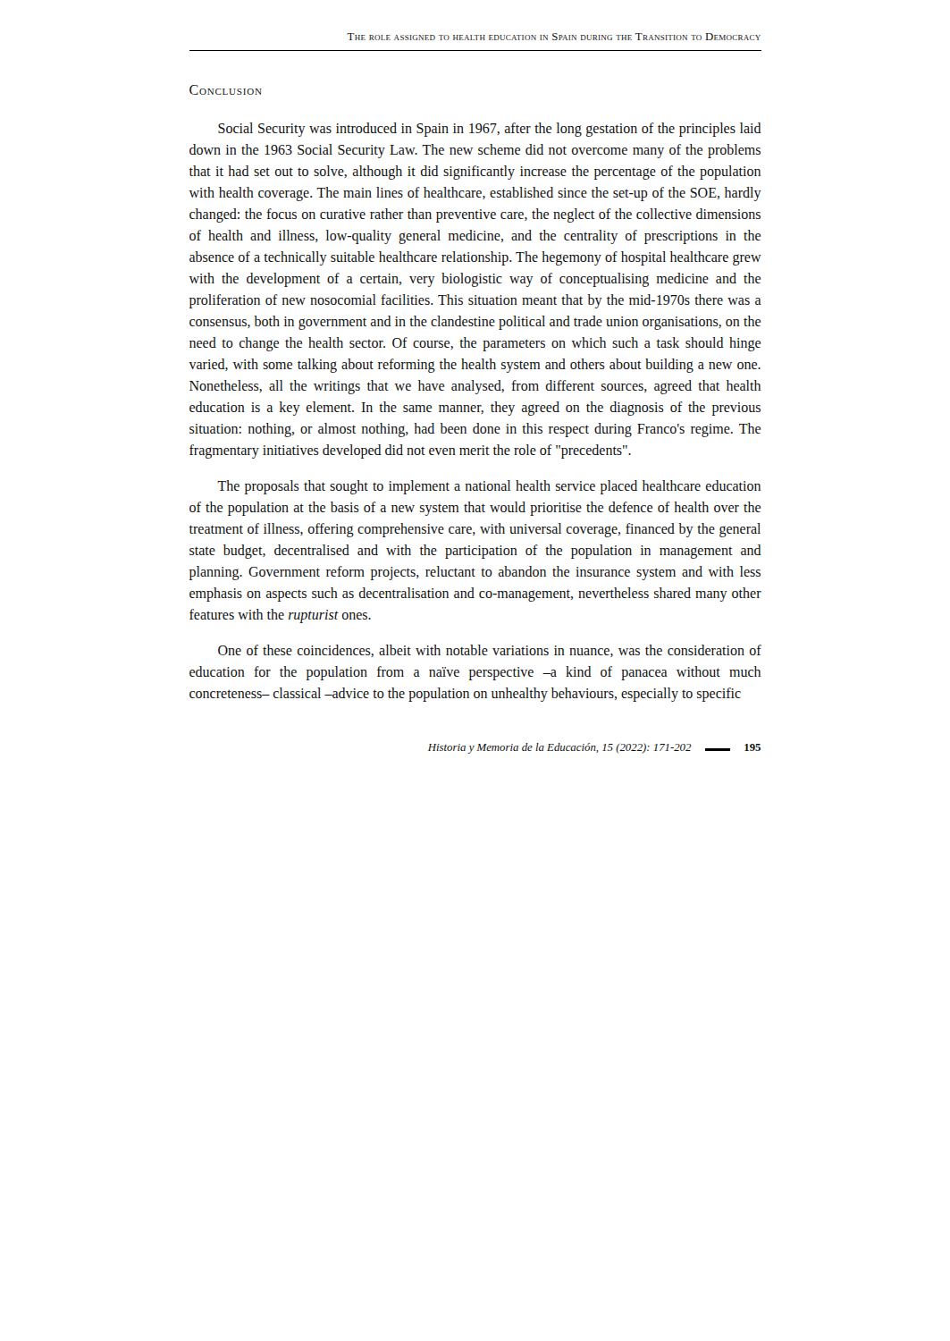The role assigned to health education in Spain during the Transition to Democracy
Conclusion
Social Security was introduced in Spain in 1967, after the long gestation of the principles laid down in the 1963 Social Security Law. The new scheme did not overcome many of the problems that it had set out to solve, although it did significantly increase the percentage of the population with health coverage. The main lines of healthcare, established since the set-up of the SOE, hardly changed: the focus on curative rather than preventive care, the neglect of the collective dimensions of health and illness, low-quality general medicine, and the centrality of prescriptions in the absence of a technically suitable healthcare relationship. The hegemony of hospital healthcare grew with the development of a certain, very biologistic way of conceptualising medicine and the proliferation of new nosocomial facilities. This situation meant that by the mid-1970s there was a consensus, both in government and in the clandestine political and trade union organisations, on the need to change the health sector. Of course, the parameters on which such a task should hinge varied, with some talking about reforming the health system and others about building a new one. Nonetheless, all the writings that we have analysed, from different sources, agreed that health education is a key element. In the same manner, they agreed on the diagnosis of the previous situation: nothing, or almost nothing, had been done in this respect during Franco's regime. The fragmentary initiatives developed did not even merit the role of "precedents".
The proposals that sought to implement a national health service placed healthcare education of the population at the basis of a new system that would prioritise the defence of health over the treatment of illness, offering comprehensive care, with universal coverage, financed by the general state budget, decentralised and with the participation of the population in management and planning. Government reform projects, reluctant to abandon the insurance system and with less emphasis on aspects such as decentralisation and co-management, nevertheless shared many other features with the rupturist ones.
One of these coincidences, albeit with notable variations in nuance, was the consideration of education for the population from a naïve perspective –a kind of panacea without much concreteness– classical –advice to the population on unhealthy behaviours, especially to specific
Historia y Memoria de la Educación, 15 (2022): 171-202 195